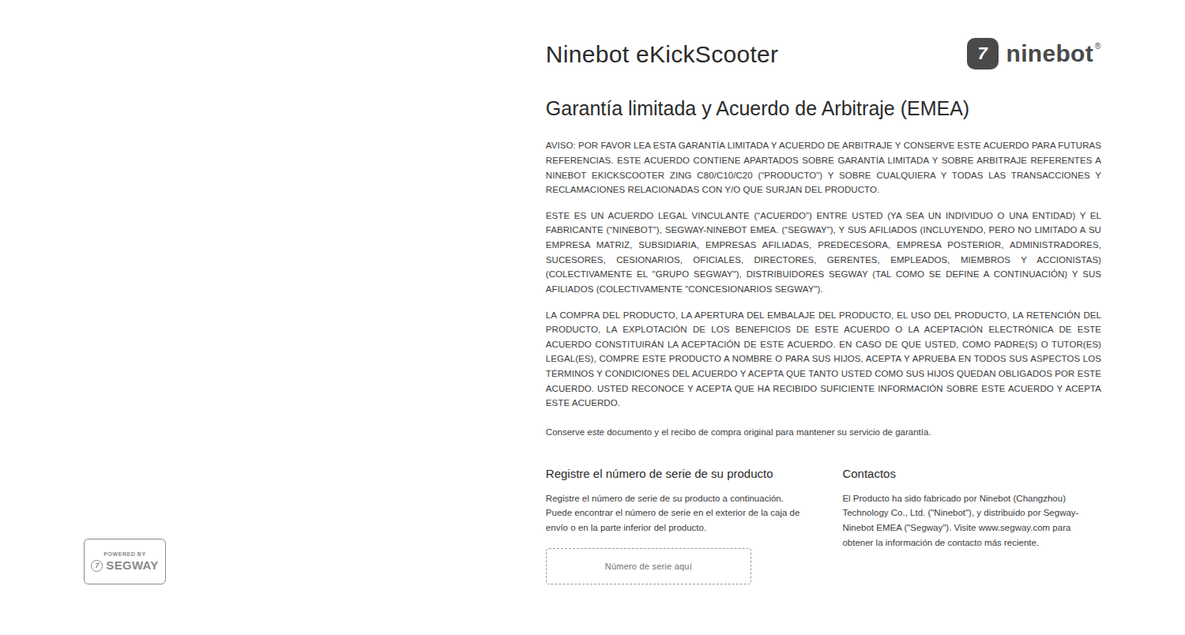Powered by Segway
Ninebot eKickScooter
7 ninebot®
Garantía limitada y Acuerdo de Arbitraje (EMEA)
Aviso: por favor lea esta garantía limitada y acuerdo de arbitraje y conserve este acuerdo para futuras referencias. Este acuerdo contiene apartados sobre garantía limitada y sobre arbitraje referentes a Ninebot eKickScooter Zing C80/C10/C20 (“Producto”) y sobre cualquiera y todas las transacciones y reclamaciones relacionadas con y/o que surjan del Producto.
Este es un acuerdo legal vinculante (“Acuerdo”) entre usted (ya sea un individuo o una entidad) y el fabricante (“Ninebot”), Segway-Ninebot EMEA. (“Segway”), y sus afiliados (incluyendo, pero no limitado a su empresa matriz, subsidiaria, empresas afiliadas, predecesora, empresa posterior, administradores, sucesores, cesionarios, oficiales, directores, gerentes, empleados, miembros y accionistas) (colectivamente el "Grupo Segway"), distribuidores Segway (tal como se define a continuación) y sus afiliados (colectivamente "Concesionarios Segway").
La compra del Producto, la apertura del embalaje del Producto, el uso del Producto, la retención del Producto, la explotación de los beneficios de este Acuerdo o la aceptación electrónica de este Acuerdo constituirán la aceptación de este Acuerdo. En caso de que usted, como padre(s) o tutor(es) legal(es), compre este Producto a nombre o para sus hijos, acepta y aprueba en todos sus aspectos los términos y condiciones del Acuerdo y acepta que tanto usted como sus hijos quedan obligados por este Acuerdo. Usted reconoce y acepta que ha recibido suficiente información sobre este Acuerdo y acepta este Acuerdo.
Conserve este documento y el recibo de compra original para mantener su servicio de garantía.
Registre el número de serie de su producto
Registre el número de serie de su producto a continuación. Puede encontrar el número de serie en el exterior de la caja de envío o en la parte inferior del producto.
Número de serie aquí
Contactos
El Producto ha sido fabricado por Ninebot (Changzhou) Technology Co., Ltd. ("Ninebot"), y distribuido por Segway-Ninebot EMEA ("Segway"). Visite www.segway.com para obtener la información de contacto más reciente.